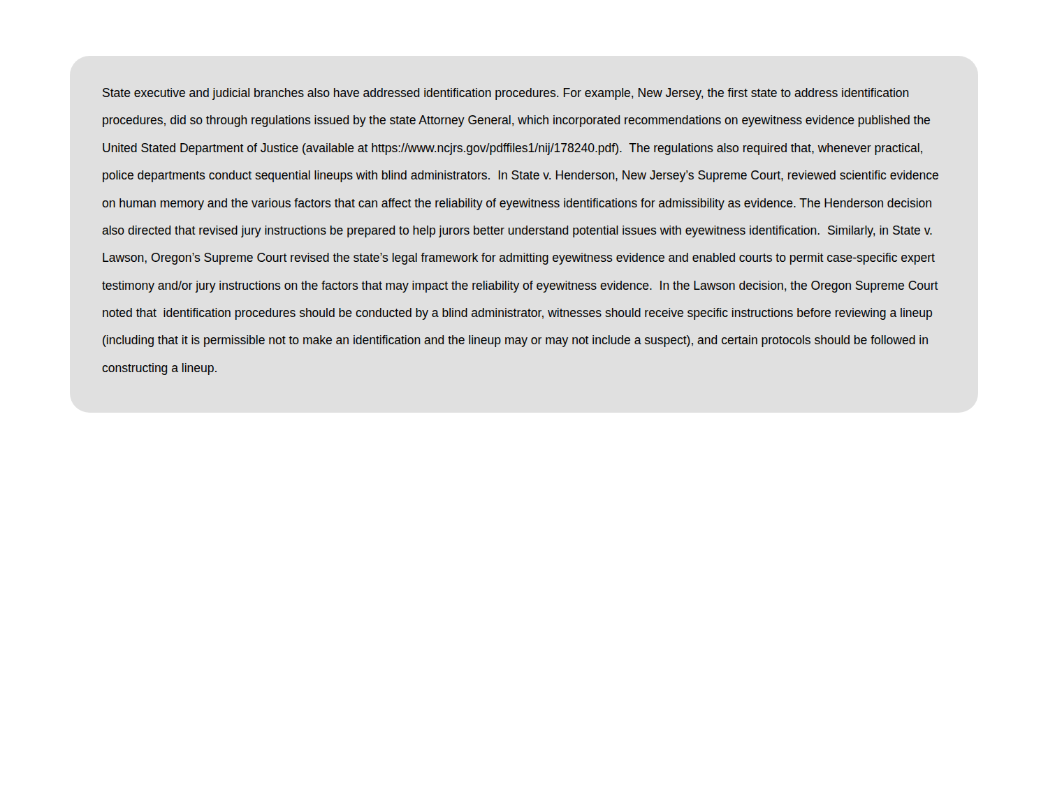State executive and judicial branches also have addressed identification procedures. For example, New Jersey, the first state to address identification procedures, did so through regulations issued by the state Attorney General, which incorporated recommendations on eyewitness evidence published the United Stated Department of Justice (available at https://www.ncjrs.gov/pdffiles1/nij/178240.pdf). The regulations also required that, whenever practical, police departments conduct sequential lineups with blind administrators. In State v. Henderson, New Jersey’s Supreme Court, reviewed scientific evidence on human memory and the various factors that can affect the reliability of eyewitness identifications for admissibility as evidence. The Henderson decision also directed that revised jury instructions be prepared to help jurors better understand potential issues with eyewitness identification. Similarly, in State v. Lawson, Oregon’s Supreme Court revised the state’s legal framework for admitting eyewitness evidence and enabled courts to permit case-specific expert testimony and/or jury instructions on the factors that may impact the reliability of eyewitness evidence. In the Lawson decision, the Oregon Supreme Court noted that identification procedures should be conducted by a blind administrator, witnesses should receive specific instructions before reviewing a lineup (including that it is permissible not to make an identification and the lineup may or may not include a suspect), and certain protocols should be followed in constructing a lineup.